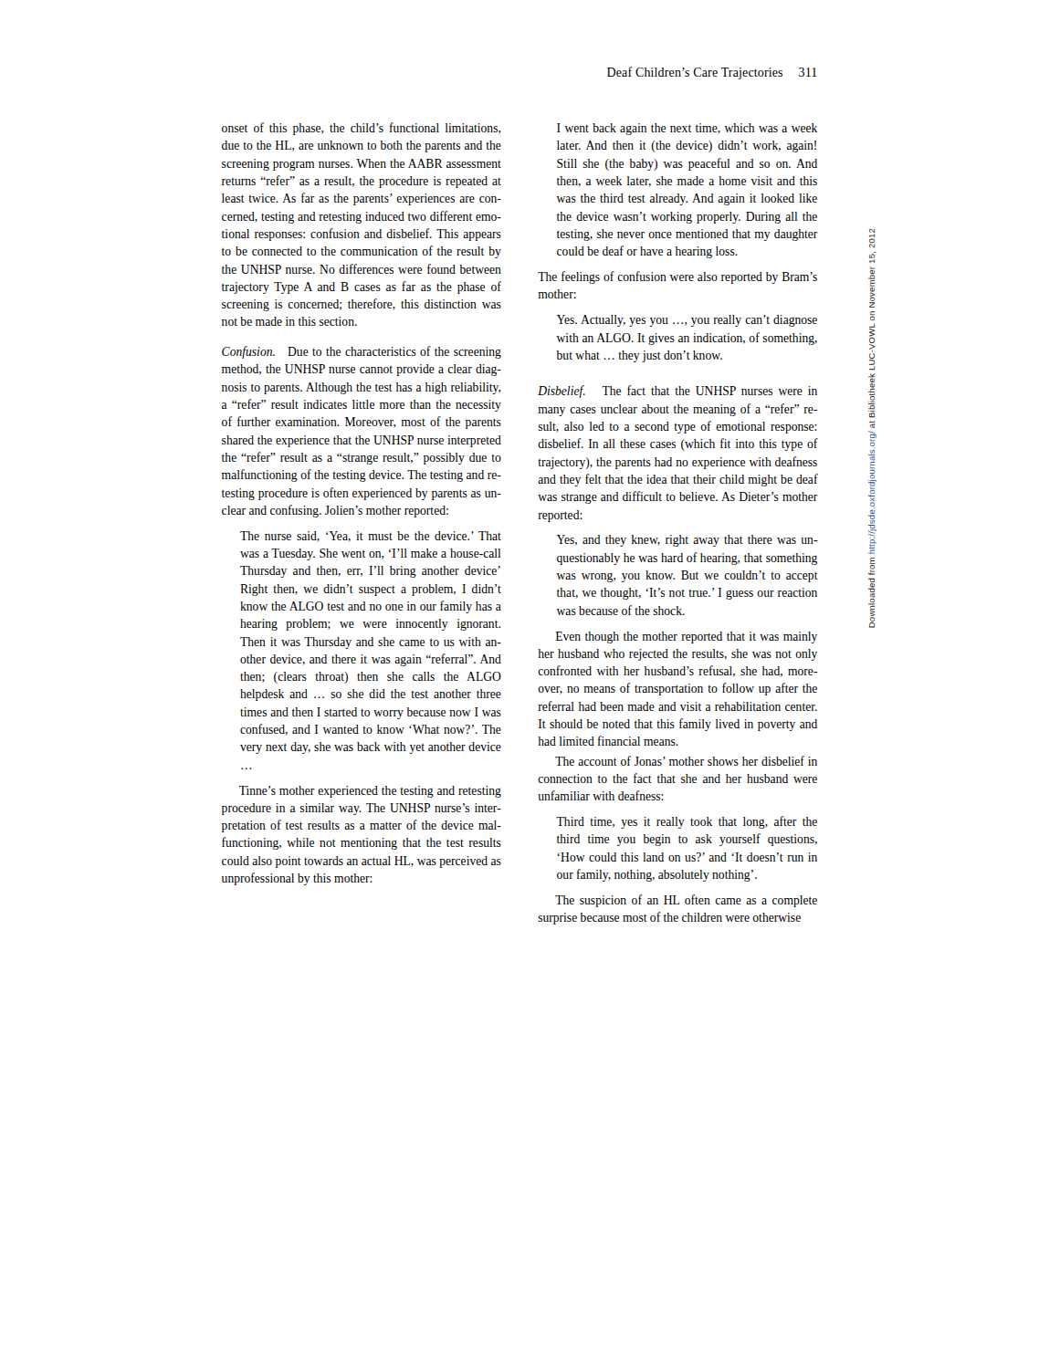Deaf Children’s Care Trajectories311
Downloaded from http://jdsde.oxfordjournals.org/ at Bibliotheek LUC-VOWL on November 15, 2012
onset of this phase, the child’s functional limitations, due to the HL, are unknown to both the parents and the screening program nurses. When the AABR assessment returns “refer” as a result, the procedure is repeated at least twice. As far as the parents’ experiences are concerned, testing and retesting induced two different emotional responses: confusion and disbelief. This appears to be connected to the communication of the result by the UNHSP nurse. No differences were found between trajectory Type A and B cases as far as the phase of screening is concerned; therefore, this distinction was not be made in this section.
Confusion. Due to the characteristics of the screening method, the UNHSP nurse cannot provide a clear diagnosis to parents. Although the test has a high reliability, a “refer” result indicates little more than the necessity of further examination. Moreover, most of the parents shared the experience that the UNHSP nurse interpreted the “refer” result as a “strange result,” possibly due to malfunctioning of the testing device. The testing and re-testing procedure is often experienced by parents as unclear and confusing. Jolien’s mother reported:
The nurse said, ‘Yea, it must be the device.’ That was a Tuesday. She went on, ‘I’ll make a house-call Thursday and then, err, I’ll bring another device’ Right then, we didn’t suspect a problem, I didn’t know the ALGO test and no one in our family has a hearing problem; we were innocently ignorant. Then it was Thursday and she came to us with another device, and there it was again “referral”. And then; (clears throat) then she calls the ALGO helpdesk and … so she did the test another three times and then I started to worry because now I was confused, and I wanted to know ‘What now?’. The very next day, she was back with yet another device …
Tinne’s mother experienced the testing and retesting procedure in a similar way. The UNHSP nurse’s interpretation of test results as a matter of the device malfunctioning, while not mentioning that the test results could also point towards an actual HL, was perceived as unprofessional by this mother:
I went back again the next time, which was a week later. And then it (the device) didn’t work, again! Still she (the baby) was peaceful and so on. And then, a week later, she made a home visit and this was the third test already. And again it looked like the device wasn’t working properly. During all the testing, she never once mentioned that my daughter could be deaf or have a hearing loss.
The feelings of confusion were also reported by Bram’s mother:
Yes. Actually, yes you …, you really can’t diagnose with an ALGO. It gives an indication, of something, but what … they just don’t know.
Disbelief. The fact that the UNHSP nurses were in many cases unclear about the meaning of a “refer” result, also led to a second type of emotional response: disbelief. In all these cases (which fit into this type of trajectory), the parents had no experience with deafness and they felt that the idea that their child might be deaf was strange and difficult to believe. As Dieter’s mother reported:
Yes, and they knew, right away that there was unquestionably he was hard of hearing, that something was wrong, you know. But we couldn’t to accept that, we thought, ‘It’s not true.’ I guess our reaction was because of the shock.
Even though the mother reported that it was mainly her husband who rejected the results, she was not only confronted with her husband’s refusal, she had, moreover, no means of transportation to follow up after the referral had been made and visit a rehabilitation center. It should be noted that this family lived in poverty and had limited financial means.
The account of Jonas’ mother shows her disbelief in connection to the fact that she and her husband were unfamiliar with deafness:
Third time, yes it really took that long, after the third time you begin to ask yourself questions, ‘How could this land on us?’ and ‘It doesn’t run in our family, nothing, absolutely nothing’.
The suspicion of an HL often came as a complete surprise because most of the children were otherwise